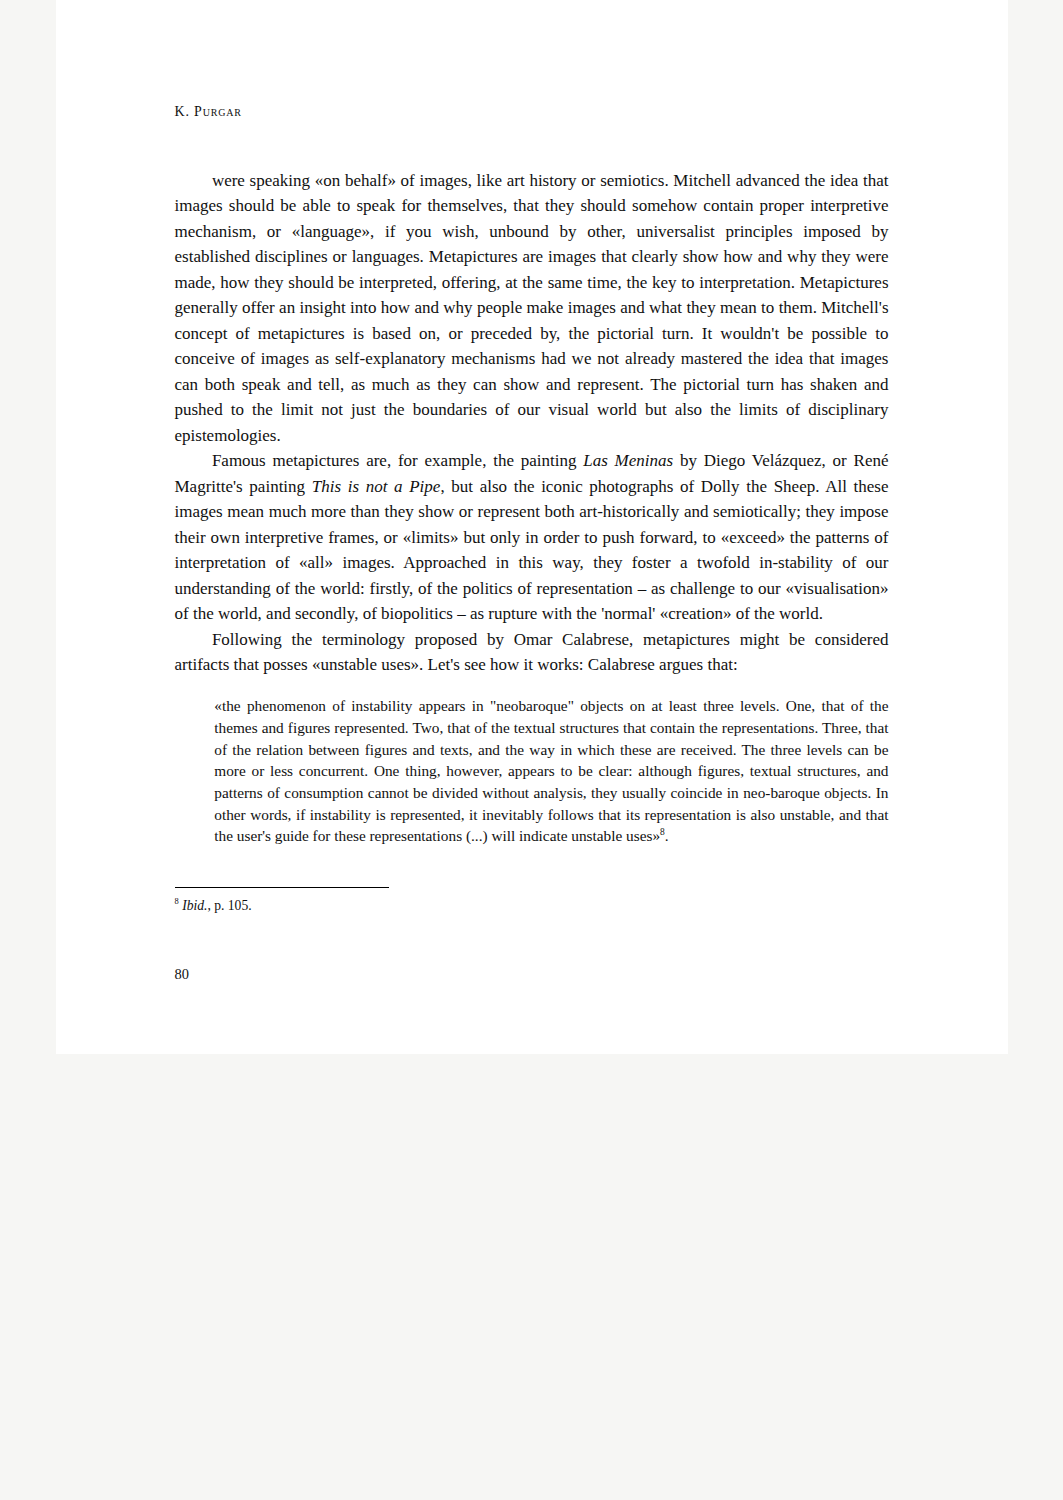K. Purgar
were speaking «on behalf» of images, like art history or semiotics. Mitchell advanced the idea that images should be able to speak for themselves, that they should somehow contain proper interpretive mechanism, or «language», if you wish, unbound by other, universalist principles imposed by established disciplines or languages. Metapictures are images that clearly show how and why they were made, how they should be interpreted, offering, at the same time, the key to interpretation. Metapictures generally offer an insight into how and why people make images and what they mean to them. Mitchell's concept of metapictures is based on, or preceded by, the pictorial turn. It wouldn't be possible to conceive of images as self-explanatory mechanisms had we not already mastered the idea that images can both speak and tell, as much as they can show and represent. The pictorial turn has shaken and pushed to the limit not just the boundaries of our visual world but also the limits of disciplinary epistemologies.
Famous metapictures are, for example, the painting Las Meninas by Diego Velázquez, or René Magritte's painting This is not a Pipe, but also the iconic photographs of Dolly the Sheep. All these images mean much more than they show or represent both art-historically and semiotically; they impose their own interpretive frames, or «limits» but only in order to push forward, to «exceed» the patterns of interpretation of «all» images. Approached in this way, they foster a twofold in-stability of our understanding of the world: firstly, of the politics of representation – as challenge to our «visualisation» of the world, and secondly, of biopolitics – as rupture with the 'normal' «creation» of the world.
Following the terminology proposed by Omar Calabrese, metapictures might be considered artifacts that posses «unstable uses». Let's see how it works: Calabrese argues that:
«the phenomenon of instability appears in "neobaroque" objects on at least three levels. One, that of the themes and figures represented. Two, that of the textual structures that contain the representations. Three, that of the relation between figures and texts, and the way in which these are received. The three levels can be more or less concurrent. One thing, however, appears to be clear: although figures, textual structures, and patterns of consumption cannot be divided without analysis, they usually coincide in neo-baroque objects. In other words, if instability is represented, it inevitably follows that its representation is also unstable, and that the user's guide for these representations (...) will indicate unstable uses»8.
8 Ibid., p. 105.
80